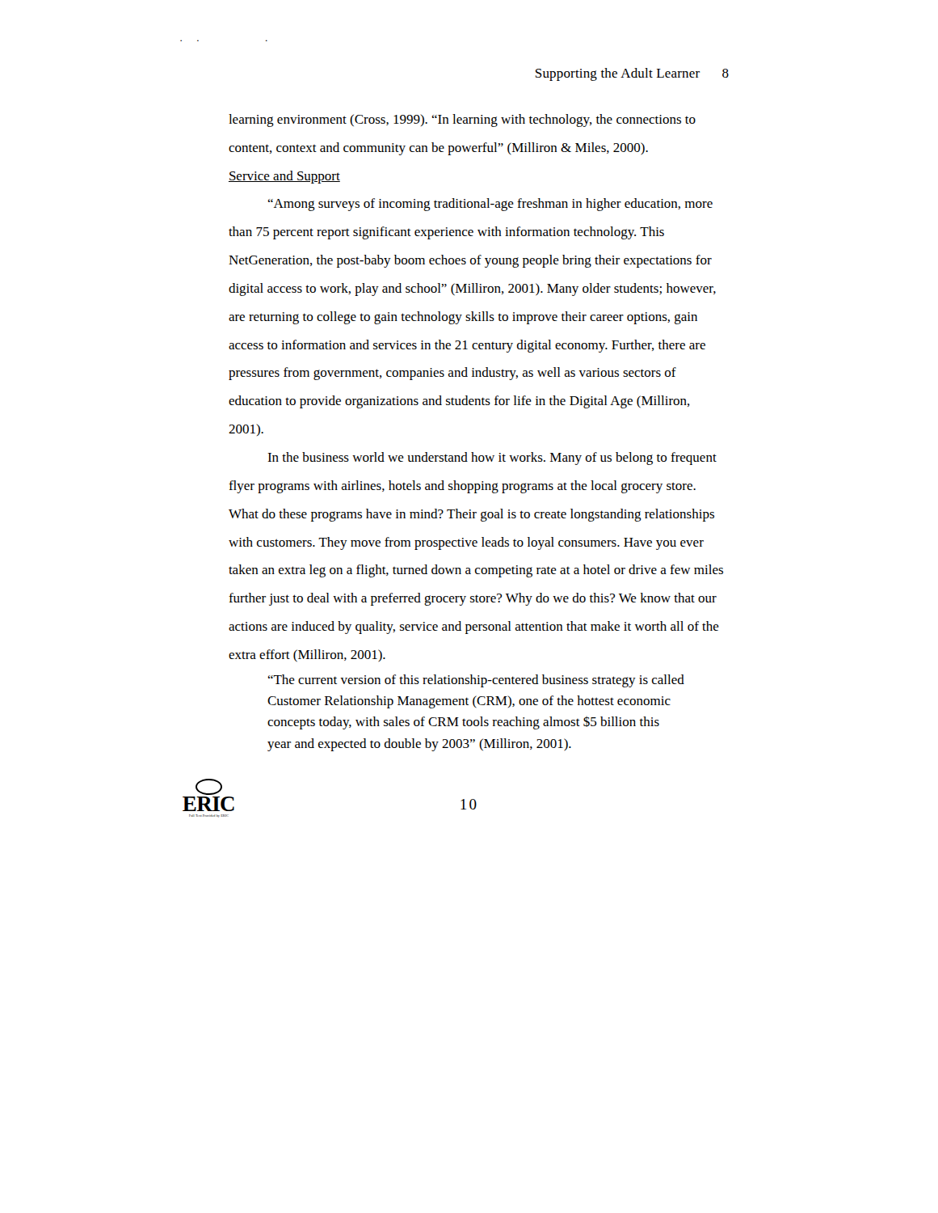. .
.
Supporting the Adult Learner8
learning environment (Cross, 1999). “In learning with technology, the connections to content, context and community can be powerful” (Milliron & Miles, 2000).
Service and Support
“Among surveys of incoming traditional-age freshman in higher education, more than 75 percent report significant experience with information technology. This NetGeneration, the post-baby boom echoes of young people bring their expectations for digital access to work, play and school” (Milliron, 2001). Many older students; however, are returning to college to gain technology skills to improve their career options, gain access to information and services in the 21 century digital economy. Further, there are pressures from government, companies and industry, as well as various sectors of education to provide organizations and students for life in the Digital Age (Milliron, 2001).
In the business world we understand how it works. Many of us belong to frequent flyer programs with airlines, hotels and shopping programs at the local grocery store. What do these programs have in mind? Their goal is to create longstanding relationships with customers. They move from prospective leads to loyal consumers. Have you ever taken an extra leg on a flight, turned down a competing rate at a hotel or drive a few miles further just to deal with a preferred grocery store? Why do we do this? We know that our actions are induced by quality, service and personal attention that make it worth all of the extra effort (Milliron, 2001).
“The current version of this relationship-centered business strategy is called Customer Relationship Management (CRM), one of the hottest economic concepts today, with sales of CRM tools reaching almost $5 billion this year and expected to double by 2003” (Milliron, 2001).
ERIC Full Text Provided by ERIC
10